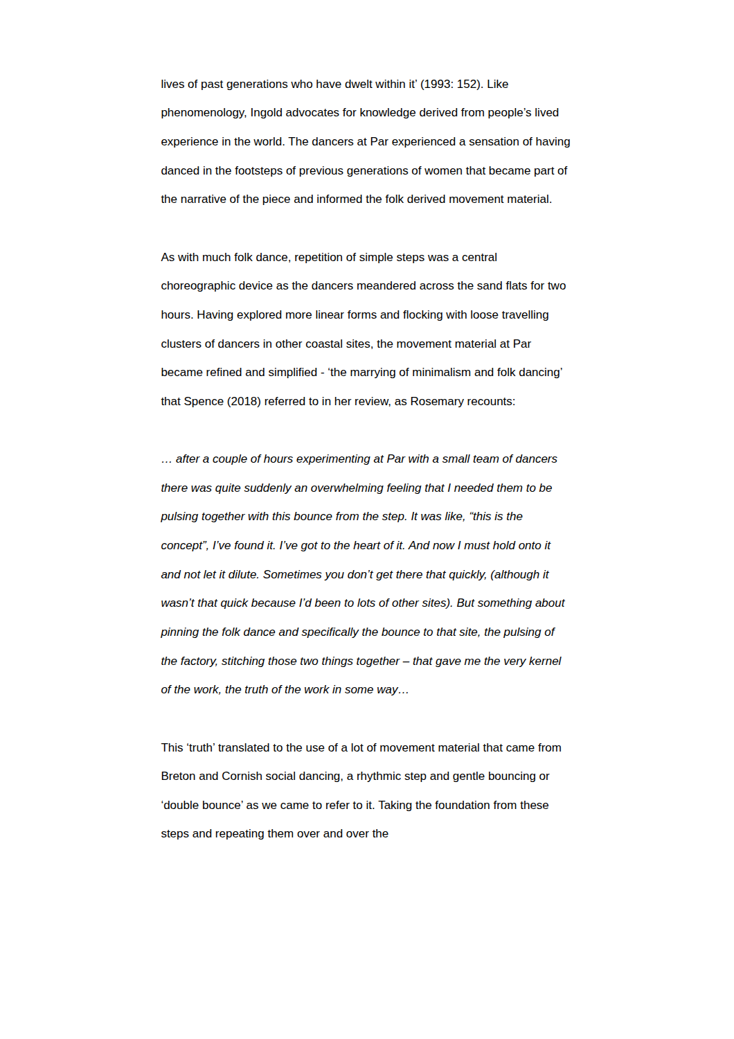lives of past generations who have dwelt within it’ (1993: 152). Like phenomenology, Ingold advocates for knowledge derived from people’s lived experience in the world. The dancers at Par experienced a sensation of having danced in the footsteps of previous generations of women that became part of the narrative of the piece and informed the folk derived movement material.
As with much folk dance, repetition of simple steps was a central choreographic device as the dancers meandered across the sand flats for two hours. Having explored more linear forms and flocking with loose travelling clusters of dancers in other coastal sites, the movement material at Par became refined and simplified - ‘the marrying of minimalism and folk dancing’ that Spence (2018) referred to in her review, as Rosemary recounts:
… after a couple of hours experimenting at Par with a small team of dancers there was quite suddenly an overwhelming feeling that I needed them to be pulsing together with this bounce from the step. It was like, “this is the concept”, I’ve found it. I’ve got to the heart of it. And now I must hold onto it and not let it dilute. Sometimes you don’t get there that quickly, (although it wasn’t that quick because I’d been to lots of other sites). But something about pinning the folk dance and specifically the bounce to that site, the pulsing of the factory, stitching those two things together – that gave me the very kernel of the work, the truth of the work in some way…
This ‘truth’ translated to the use of a lot of movement material that came from Breton and Cornish social dancing, a rhythmic step and gentle bouncing or ‘double bounce’ as we came to refer to it. Taking the foundation from these steps and repeating them over and over the